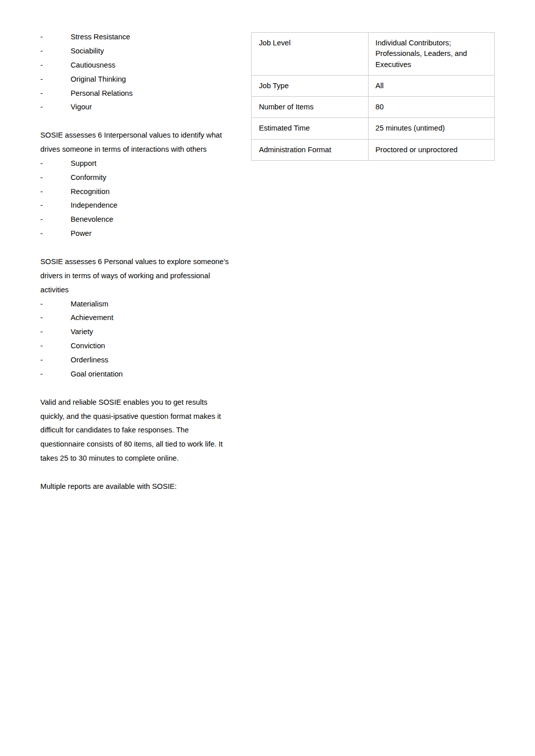-Stress Resistance
-Sociability
-Cautiousness
-Original Thinking
-Personal Relations
-Vigour
SOSIE assesses 6 Interpersonal values to identify what drives someone in terms of interactions with others
-Support
-Conformity
-Recognition
-Independence
-Benevolence
-Power
SOSIE assesses 6 Personal values to explore someone’s drivers in terms of ways of working and professional activities
-Materialism
-Achievement
-Variety
-Conviction
-Orderliness
-Goal orientation
Valid and reliable SOSIE enables you to get results quickly, and the quasi-ipsative question format makes it difficult for candidates to fake responses. The questionnaire consists of 80 items, all tied to work life. It takes 25 to 30 minutes to complete online.
Multiple reports are available with SOSIE:
| Job Level | Individual Contributors; Professionals, Leaders, and Executives |
| Job Type | All |
| Number of Items | 80 |
| Estimated Time | 25 minutes (untimed) |
| Administration Format | Proctored or unproctored |